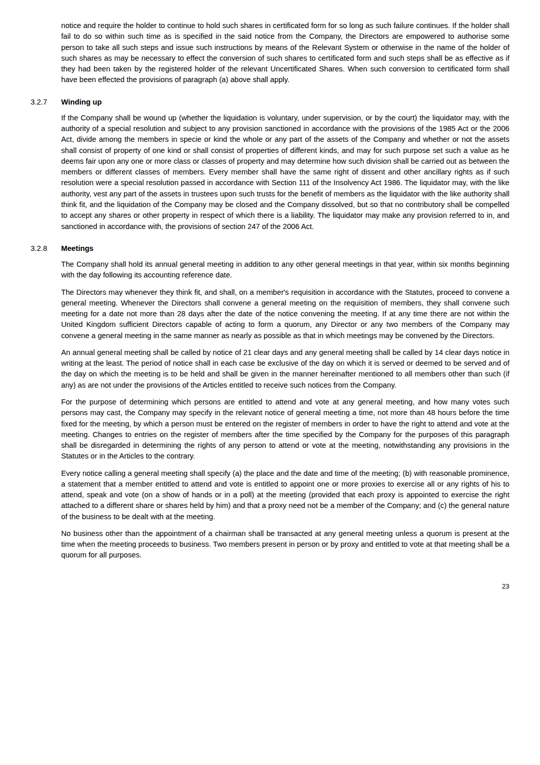notice and require the holder to continue to hold such shares in certificated form for so long as such failure continues. If the holder shall fail to do so within such time as is specified in the said notice from the Company, the Directors are empowered to authorise some person to take all such steps and issue such instructions by means of the Relevant System or otherwise in the name of the holder of such shares as may be necessary to effect the conversion of such shares to certificated form and such steps shall be as effective as if they had been taken by the registered holder of the relevant Uncertificated Shares. When such conversion to certificated form shall have been effected the provisions of paragraph (a) above shall apply.
3.2.7 Winding up
If the Company shall be wound up (whether the liquidation is voluntary, under supervision, or by the court) the liquidator may, with the authority of a special resolution and subject to any provision sanctioned in accordance with the provisions of the 1985 Act or the 2006 Act, divide among the members in specie or kind the whole or any part of the assets of the Company and whether or not the assets shall consist of property of one kind or shall consist of properties of different kinds, and may for such purpose set such a value as he deems fair upon any one or more class or classes of property and may determine how such division shall be carried out as between the members or different classes of members. Every member shall have the same right of dissent and other ancillary rights as if such resolution were a special resolution passed in accordance with Section 111 of the Insolvency Act 1986. The liquidator may, with the like authority, vest any part of the assets in trustees upon such trusts for the benefit of members as the liquidator with the like authority shall think fit, and the liquidation of the Company may be closed and the Company dissolved, but so that no contributory shall be compelled to accept any shares or other property in respect of which there is a liability. The liquidator may make any provision referred to in, and sanctioned in accordance with, the provisions of section 247 of the 2006 Act.
3.2.8 Meetings
The Company shall hold its annual general meeting in addition to any other general meetings in that year, within six months beginning with the day following its accounting reference date.
The Directors may whenever they think fit, and shall, on a member's requisition in accordance with the Statutes, proceed to convene a general meeting. Whenever the Directors shall convene a general meeting on the requisition of members, they shall convene such meeting for a date not more than 28 days after the date of the notice convening the meeting. If at any time there are not within the United Kingdom sufficient Directors capable of acting to form a quorum, any Director or any two members of the Company may convene a general meeting in the same manner as nearly as possible as that in which meetings may be convened by the Directors.
An annual general meeting shall be called by notice of 21 clear days and any general meeting shall be called by 14 clear days notice in writing at the least. The period of notice shall in each case be exclusive of the day on which it is served or deemed to be served and of the day on which the meeting is to be held and shall be given in the manner hereinafter mentioned to all members other than such (if any) as are not under the provisions of the Articles entitled to receive such notices from the Company.
For the purpose of determining which persons are entitled to attend and vote at any general meeting, and how many votes such persons may cast, the Company may specify in the relevant notice of general meeting a time, not more than 48 hours before the time fixed for the meeting, by which a person must be entered on the register of members in order to have the right to attend and vote at the meeting. Changes to entries on the register of members after the time specified by the Company for the purposes of this paragraph shall be disregarded in determining the rights of any person to attend or vote at the meeting, notwithstanding any provisions in the Statutes or in the Articles to the contrary.
Every notice calling a general meeting shall specify (a) the place and the date and time of the meeting; (b) with reasonable prominence, a statement that a member entitled to attend and vote is entitled to appoint one or more proxies to exercise all or any rights of his to attend, speak and vote (on a show of hands or in a poll) at the meeting (provided that each proxy is appointed to exercise the right attached to a different share or shares held by him) and that a proxy need not be a member of the Company; and (c) the general nature of the business to be dealt with at the meeting.
No business other than the appointment of a chairman shall be transacted at any general meeting unless a quorum is present at the time when the meeting proceeds to business. Two members present in person or by proxy and entitled to vote at that meeting shall be a quorum for all purposes.
23